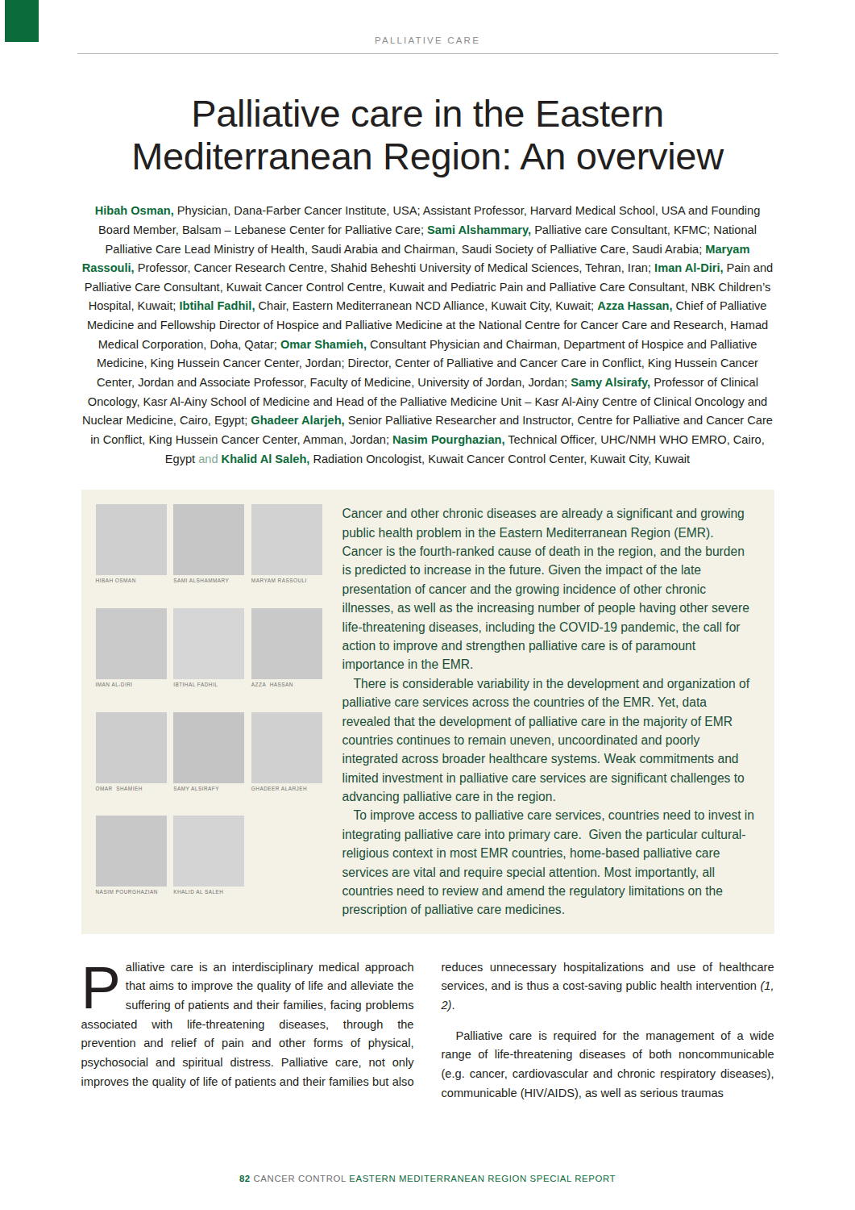Palliative care
Palliative care in the Eastern
Mediterranean Region: An overview
Hibah Osman, Physician, Dana-Farber Cancer Institute, USA; Assistant Professor, Harvard Medical School, USA and Founding Board Member, Balsam – Lebanese Center for Palliative Care; Sami Alshammary, Palliative care Consultant, KFMC; National Palliative Care Lead Ministry of Health, Saudi Arabia and Chairman, Saudi Society of Palliative Care, Saudi Arabia; Maryam Rassouli, Professor, Cancer Research Centre, Shahid Beheshti University of Medical Sciences, Tehran, Iran; Iman Al-Diri, Pain and Palliative Care Consultant, Kuwait Cancer Control Centre, Kuwait and Pediatric Pain and Palliative Care Consultant, NBK Children’s Hospital, Kuwait; Ibtihal Fadhil, Chair, Eastern Mediterranean NCD Alliance, Kuwait City, Kuwait; Azza Hassan, Chief of Palliative Medicine and Fellowship Director of Hospice and Palliative Medicine at the National Centre for Cancer Care and Research, Hamad Medical Corporation, Doha, Qatar; Omar Shamieh, Consultant Physician and Chairman, Department of Hospice and Palliative Medicine, King Hussein Cancer Center, Jordan; Director, Center of Palliative and Cancer Care in Conflict, King Hussein Cancer Center, Jordan and Associate Professor, Faculty of Medicine, University of Jordan, Jordan; Samy Alsirafy, Professor of Clinical Oncology, Kasr Al-Ainy School of Medicine and Head of the Palliative Medicine Unit – Kasr Al-Ainy Centre of Clinical Oncology and Nuclear Medicine, Cairo, Egypt; Ghadeer Alarjeh, Senior Palliative Researcher and Instructor, Centre for Palliative and Cancer Care in Conflict, King Hussein Cancer Center, Amman, Jordan; Nasim Pourghazian, Technical Officer, UHC/NMH WHO EMRO, Cairo, Egypt and Khalid Al Saleh, Radiation Oncologist, Kuwait Cancer Control Center, Kuwait City, Kuwait
Hibah Osman
Sami Alshammary
Maryam Rassouli
Iman Al-Diri
Ibtihal Fadhil
Azza Hassan
Omar Shamieh
Samy Alsirafy
Ghadeer Alarjeh
Nasim Pourghazian
Khalid Al Saleh
Cancer and other chronic diseases are already a significant and growing public health problem in the Eastern Mediterranean Region (EMR). Cancer is the fourth-ranked cause of death in the region, and the burden is predicted to increase in the future. Given the impact of the late presentation of cancer and the growing incidence of other chronic illnesses, as well as the increasing number of people having other severe life-threatening diseases, including the COVID-19 pandemic, the call for action to improve and strengthen palliative care is of paramount importance in the EMR.
There is considerable variability in the development and organization of palliative care services across the countries of the EMR. Yet, data revealed that the development of palliative care in the majority of EMR countries continues to remain uneven, uncoordinated and poorly integrated across broader healthcare systems. Weak commitments and limited investment in palliative care services are significant challenges to advancing palliative care in the region.
To improve access to palliative care services, countries need to invest in integrating palliative care into primary care. Given the particular cultural-religious context in most EMR countries, home-based palliative care services are vital and require special attention. Most importantly, all countries need to review and amend the regulatory limitations on the prescription of palliative care medicines.
Palliative care is an interdisciplinary medical approach that aims to improve the quality of life and alleviate the suffering of patients and their families, facing problems associated with life-threatening diseases, through the prevention and relief of pain and other forms of physical, psychosocial and spiritual distress. Palliative care, not only improves the quality of life of patients and their families but also reduces unnecessary hospitalizations and use of healthcare services, and is thus a cost-saving public health intervention (1, 2).
Palliative care is required for the management of a wide range of life-threatening diseases of both noncommunicable (e.g. cancer, cardiovascular and chronic respiratory diseases), communicable (HIV/AIDS), as well as serious traumas
82 CANCER CONTROL EASTERN MEDITERRANEAN REGION SPECIAL REPORT